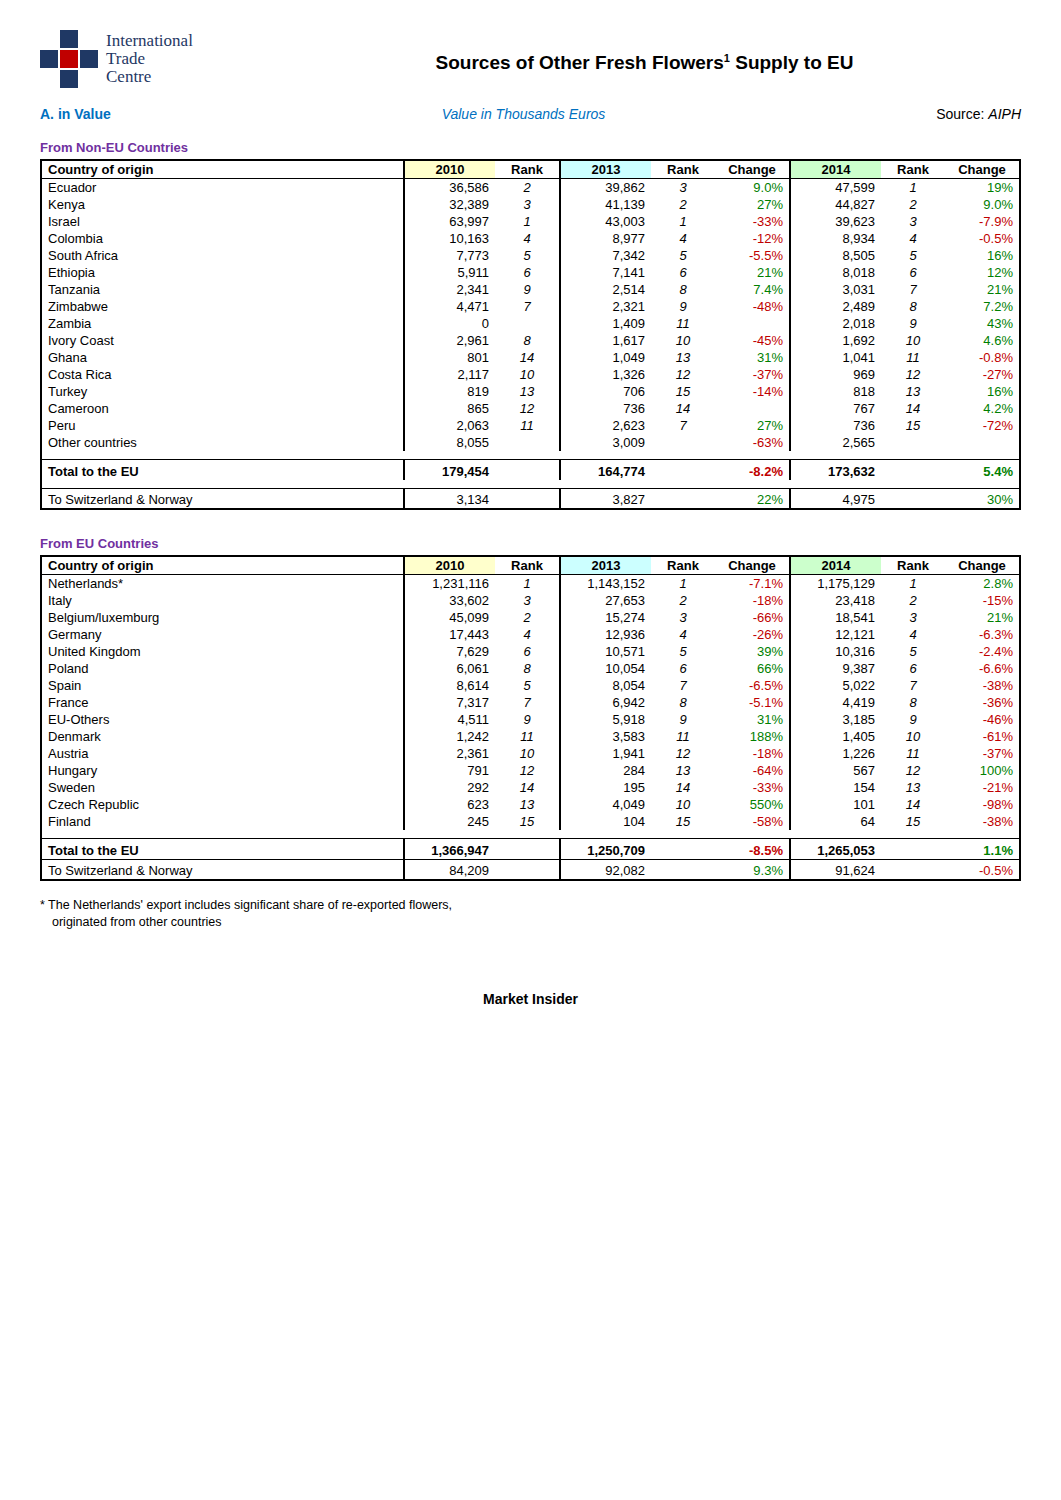International
Trade
Centre
Sources of Other Fresh Flowers1 Supply to EU
A. in Value
Value in Thousands Euros
Source: AIPH
From Non-EU Countries
| Country of origin | 2010 | Rank | 2013 | Rank | Change | 2014 | Rank | Change |
| --- | --- | --- | --- | --- | --- | --- | --- | --- |
| Ecuador | 36,586 | 2 | 39,862 | 3 | 9.0% | 47,599 | 1 | 19% |
| Kenya | 32,389 | 3 | 41,139 | 2 | 27% | 44,827 | 2 | 9.0% |
| Israel | 63,997 | 1 | 43,003 | 1 | -33% | 39,623 | 3 | -7.9% |
| Colombia | 10,163 | 4 | 8,977 | 4 | -12% | 8,934 | 4 | -0.5% |
| South Africa | 7,773 | 5 | 7,342 | 5 | -5.5% | 8,505 | 5 | 16% |
| Ethiopia | 5,911 | 6 | 7,141 | 6 | 21% | 8,018 | 6 | 12% |
| Tanzania | 2,341 | 9 | 2,514 | 8 | 7.4% | 3,031 | 7 | 21% |
| Zimbabwe | 4,471 | 7 | 2,321 | 9 | -48% | 2,489 | 8 | 7.2% |
| Zambia | 0 | | 1,409 | 11 | | 2,018 | 9 | 43% |
| Ivory Coast | 2,961 | 8 | 1,617 | 10 | -45% | 1,692 | 10 | 4.6% |
| Ghana | 801 | 14 | 1,049 | 13 | 31% | 1,041 | 11 | -0.8% |
| Costa Rica | 2,117 | 10 | 1,326 | 12 | -37% | 969 | 12 | -27% |
| Turkey | 819 | 13 | 706 | 15 | -14% | 818 | 13 | 16% |
| Cameroon | 865 | 12 | 736 | 14 | | 767 | 14 | 4.2% |
| Peru | 2,063 | 11 | 2,623 | 7 | 27% | 736 | 15 | -72% |
| Other countries | 8,055 | | 3,009 | | -63% | 2,565 | | |
| Total to the EU | 179,454 | | 164,774 | | -8.2% | 173,632 | | 5.4% |
| To Switzerland & Norway | 3,134 | | 3,827 | | 22% | 4,975 | | 30% |
From EU Countries
| Country of origin | 2010 | Rank | 2013 | Rank | Change | 2014 | Rank | Change |
| --- | --- | --- | --- | --- | --- | --- | --- | --- |
| Netherlands* | 1,231,116 | 1 | 1,143,152 | 1 | -7.1% | 1,175,129 | 1 | 2.8% |
| Italy | 33,602 | 3 | 27,653 | 2 | -18% | 23,418 | 2 | -15% |
| Belgium/luxemburg | 45,099 | 2 | 15,274 | 3 | -66% | 18,541 | 3 | 21% |
| Germany | 17,443 | 4 | 12,936 | 4 | -26% | 12,121 | 4 | -6.3% |
| United Kingdom | 7,629 | 6 | 10,571 | 5 | 39% | 10,316 | 5 | -2.4% |
| Poland | 6,061 | 8 | 10,054 | 6 | 66% | 9,387 | 6 | -6.6% |
| Spain | 8,614 | 5 | 8,054 | 7 | -6.5% | 5,022 | 7 | -38% |
| France | 7,317 | 7 | 6,942 | 8 | -5.1% | 4,419 | 8 | -36% |
| EU-Others | 4,511 | 9 | 5,918 | 9 | 31% | 3,185 | 9 | -46% |
| Denmark | 1,242 | 11 | 3,583 | 11 | 188% | 1,405 | 10 | -61% |
| Austria | 2,361 | 10 | 1,941 | 12 | -18% | 1,226 | 11 | -37% |
| Hungary | 791 | 12 | 284 | 13 | -64% | 567 | 12 | 100% |
| Sweden | 292 | 14 | 195 | 14 | -33% | 154 | 13 | -21% |
| Czech Republic | 623 | 13 | 4,049 | 10 | 550% | 101 | 14 | -98% |
| Finland | 245 | 15 | 104 | 15 | -58% | 64 | 15 | -38% |
| Total to the EU | 1,366,947 | | 1,250,709 | | -8.5% | 1,265,053 | | 1.1% |
| To Switzerland & Norway | 84,209 | | 92,082 | | 9.3% | 91,624 | | -0.5% |
* The Netherlands' export includes significant share of re-exported flowers, originated from other countries
Market Insider